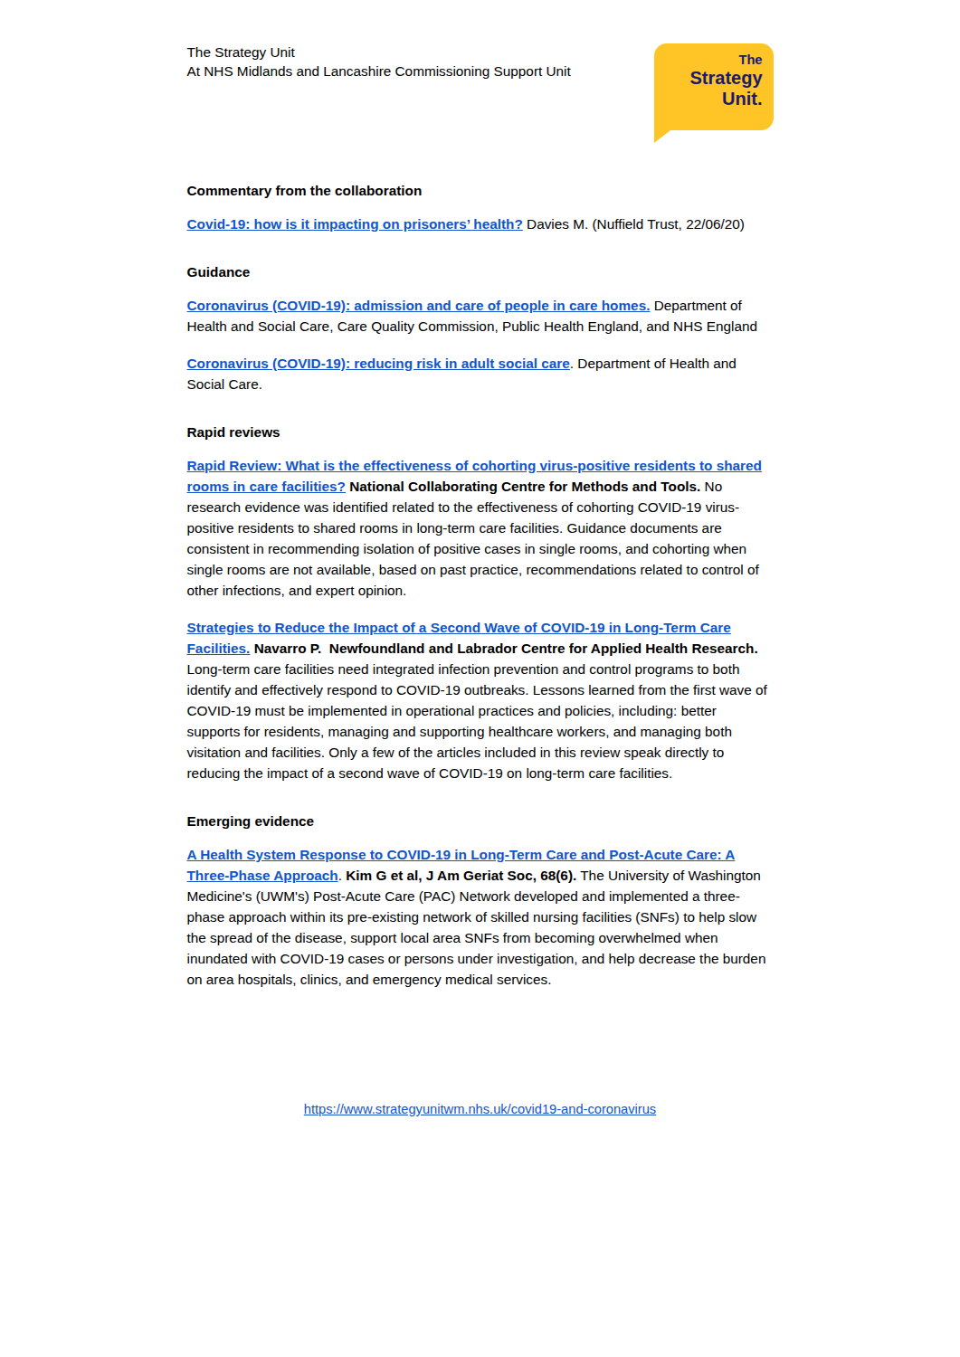The Strategy Unit
At NHS Midlands and Lancashire Commissioning Support Unit
The Strategy Unit.
Commentary from the collaboration
Covid-19: how is it impacting on prisoners’ health? Davies M. (Nuffield Trust, 22/06/20)
Guidance
Coronavirus (COVID-19): admission and care of people in care homes. Department of Health and Social Care, Care Quality Commission, Public Health England, and NHS England
Coronavirus (COVID-19): reducing risk in adult social care. Department of Health and Social Care.
Rapid reviews
Rapid Review: What is the effectiveness of cohorting virus-positive residents to shared rooms in care facilities? National Collaborating Centre for Methods and Tools. No research evidence was identified related to the effectiveness of cohorting COVID-19 virus-positive residents to shared rooms in long-term care facilities. Guidance documents are consistent in recommending isolation of positive cases in single rooms, and cohorting when single rooms are not available, based on past practice, recommendations related to control of other infections, and expert opinion.
Strategies to Reduce the Impact of a Second Wave of COVID-19 in Long-Term Care Facilities. Navarro P. Newfoundland and Labrador Centre for Applied Health Research. Long-term care facilities need integrated infection prevention and control programs to both identify and effectively respond to COVID-19 outbreaks. Lessons learned from the first wave of COVID-19 must be implemented in operational practices and policies, including: better supports for residents, managing and supporting healthcare workers, and managing both visitation and facilities. Only a few of the articles included in this review speak directly to reducing the impact of a second wave of COVID-19 on long-term care facilities.
Emerging evidence
A Health System Response to COVID-19 in Long-Term Care and Post-Acute Care: A Three-Phase Approach. Kim G et al, J Am Geriat Soc, 68(6). The University of Washington Medicine's (UWM's) Post-Acute Care (PAC) Network developed and implemented a three-phase approach within its pre-existing network of skilled nursing facilities (SNFs) to help slow the spread of the disease, support local area SNFs from becoming overwhelmed when inundated with COVID-19 cases or persons under investigation, and help decrease the burden on area hospitals, clinics, and emergency medical services.
https://www.strategyunitwm.nhs.uk/covid19-and-coronavirus